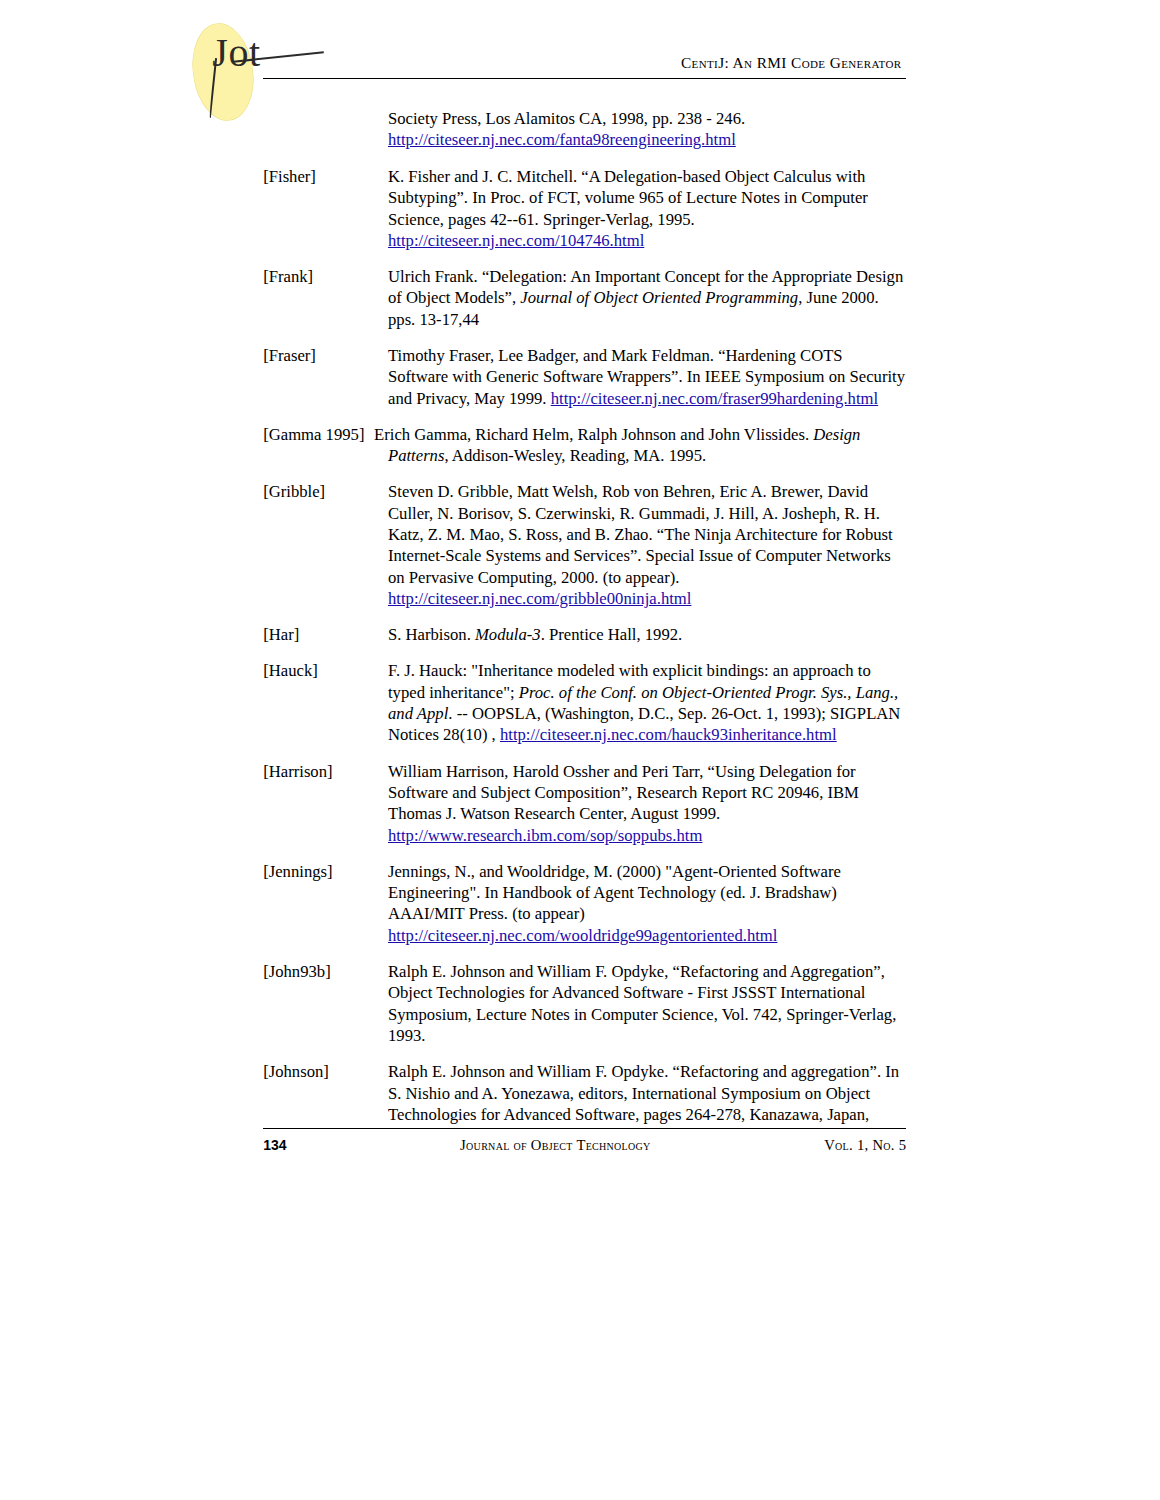Jot
CentiJ: An RMI Code Generator
Society Press, Los Alamitos CA, 1998, pp. 238 - 246.
http://citeseer.nj.nec.com/fanta98reengineering.html
[Fisher]
K. Fisher and J. C. Mitchell. “A Delegation-based Object Calculus with Subtyping”. In Proc. of FCT, volume 965 of Lecture Notes in Computer Science, pages 42--61. Springer-Verlag, 1995.
http://citeseer.nj.nec.com/104746.html
[Frank]
Ulrich Frank. “Delegation: An Important Concept for the Appropriate Design of Object Models”, Journal of Object Oriented Programming, June 2000. pps. 13-17,44
[Fraser]
Timothy Fraser, Lee Badger, and Mark Feldman. “Hardening COTS Software with Generic Software Wrappers”. In IEEE Symposium on Security and Privacy, May 1999. http://citeseer.nj.nec.com/fraser99hardening.html
[Gamma 1995] Erich Gamma, Richard Helm, Ralph Johnson and John Vlissides. Design Patterns, Addison-Wesley, Reading, MA. 1995.
[Gribble]
Steven D. Gribble, Matt Welsh, Rob von Behren, Eric A. Brewer, David Culler, N. Borisov, S. Czerwinski, R. Gummadi, J. Hill, A. Josheph, R. H. Katz, Z. M. Mao, S. Ross, and B. Zhao. “The Ninja Architecture for Robust Internet-Scale Systems and Services”. Special Issue of Computer Networks on Pervasive Computing, 2000. (to appear).
http://citeseer.nj.nec.com/gribble00ninja.html
[Har]
S. Harbison. Modula-3. Prentice Hall, 1992.
[Hauck]
F. J. Hauck: "Inheritance modeled with explicit bindings: an approach to typed inheritance"; Proc. of the Conf. on Object-Oriented Progr. Sys., Lang., and Appl. -- OOPSLA, (Washington, D.C., Sep. 26-Oct. 1, 1993); SIGPLAN Notices 28(10) , http://citeseer.nj.nec.com/hauck93inheritance.html
[Harrison]
William Harrison, Harold Ossher and Peri Tarr, “Using Delegation for Software and Subject Composition”, Research Report RC 20946, IBM Thomas J. Watson Research Center, August 1999.
http://www.research.ibm.com/sop/soppubs.htm
[Jennings]
Jennings, N., and Wooldridge, M. (2000) "Agent-Oriented Software Engineering". In Handbook of Agent Technology (ed. J. Bradshaw) AAAI/MIT Press. (to appear)
http://citeseer.nj.nec.com/wooldridge99agentoriented.html
[John93b]
Ralph E. Johnson and William F. Opdyke, “Refactoring and Aggregation”, Object Technologies for Advanced Software - First JSSST International Symposium, Lecture Notes in Computer Science, Vol. 742, Springer-Verlag, 1993.
[Johnson]
Ralph E. Johnson and William F. Opdyke. “Refactoring and aggregation”. In S. Nishio and A. Yonezawa, editors, International Symposium on Object Technologies for Advanced Software, pages 264-278, Kanazawa, Japan,
134
Journal of Object Technology
Vol. 1, No. 5